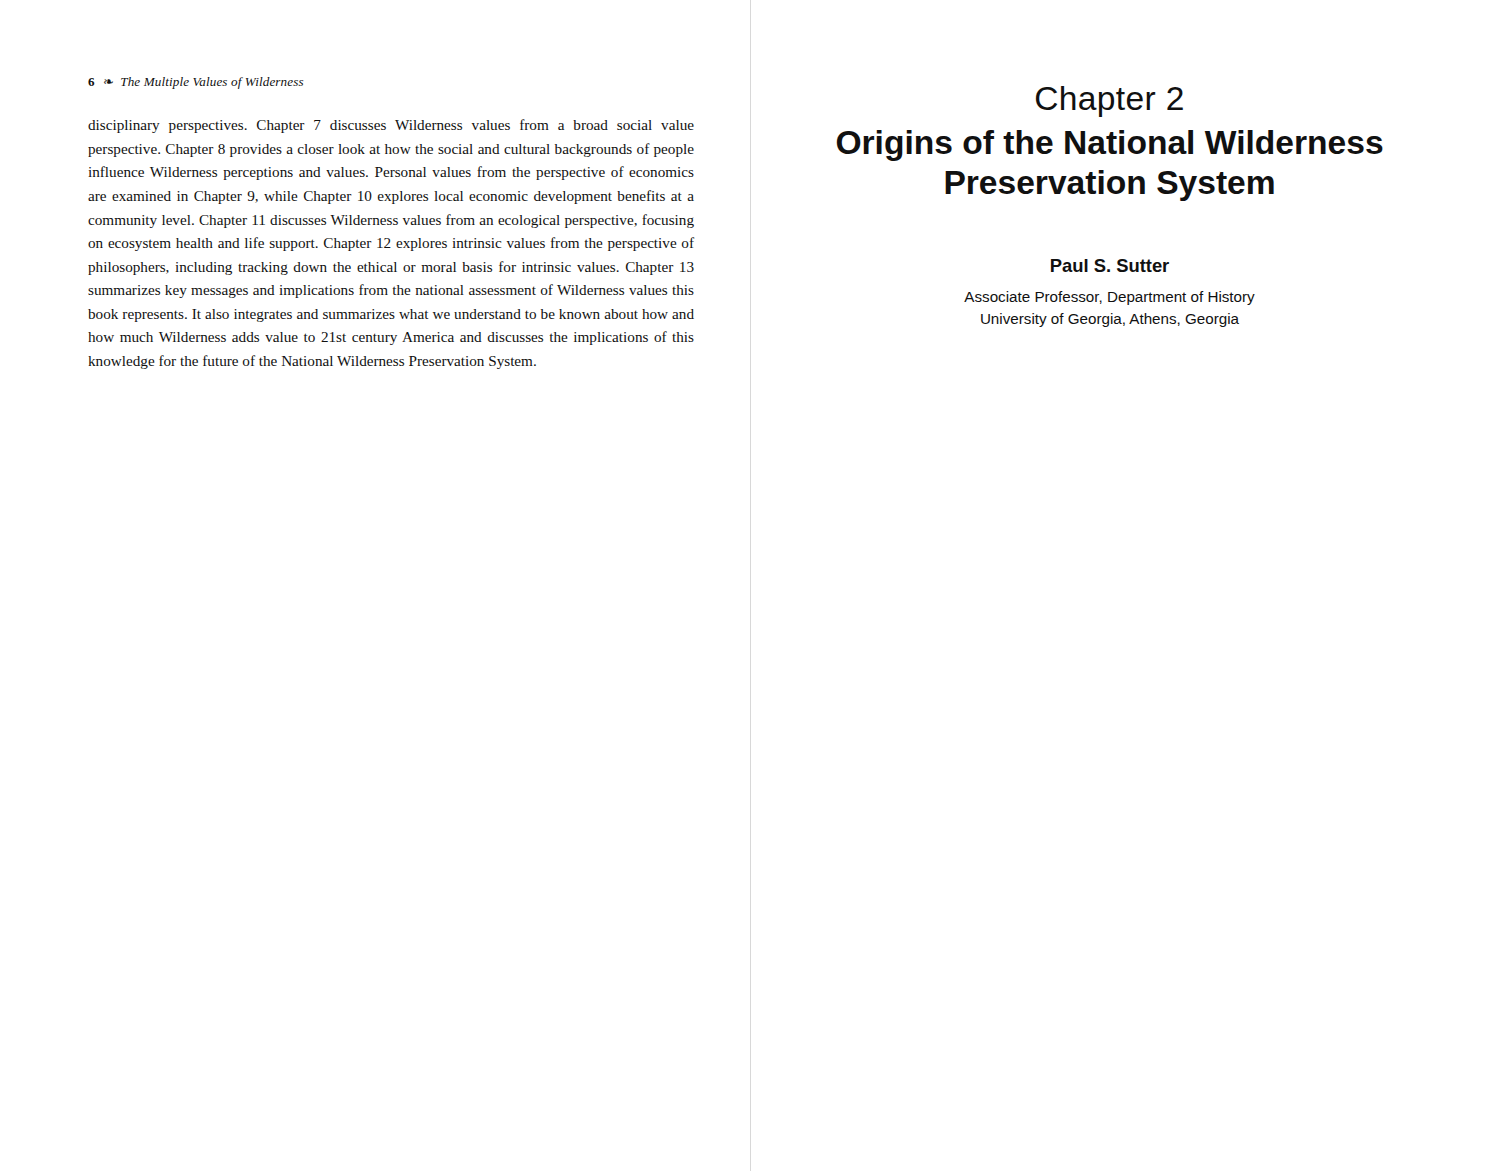6❧The Multiple Values of Wilderness
disciplinary perspectives. Chapter 7 discusses Wilderness values from a broad social value perspective. Chapter 8 provides a closer look at how the social and cultural backgrounds of people influence Wilderness perceptions and values. Personal values from the perspective of economics are examined in Chapter 9, while Chapter 10 explores local economic development benefits at a community level. Chapter 11 discusses Wilderness values from an ecological perspective, focusing on ecosystem health and life support. Chapter 12 explores intrinsic values from the perspective of philosophers, including tracking down the ethical or moral basis for intrinsic values. Chapter 13 summarizes key messages and implications from the national assessment of Wilderness values this book represents. It also integrates and summarizes what we understand to be known about how and how much Wilderness adds value to 21st century America and discusses the implications of this knowledge for the future of the National Wilderness Preservation System.
Chapter 2
Origins of the National Wilderness Preservation System
Paul S. Sutter
Associate Professor, Department of History
University of Georgia, Athens, Georgia